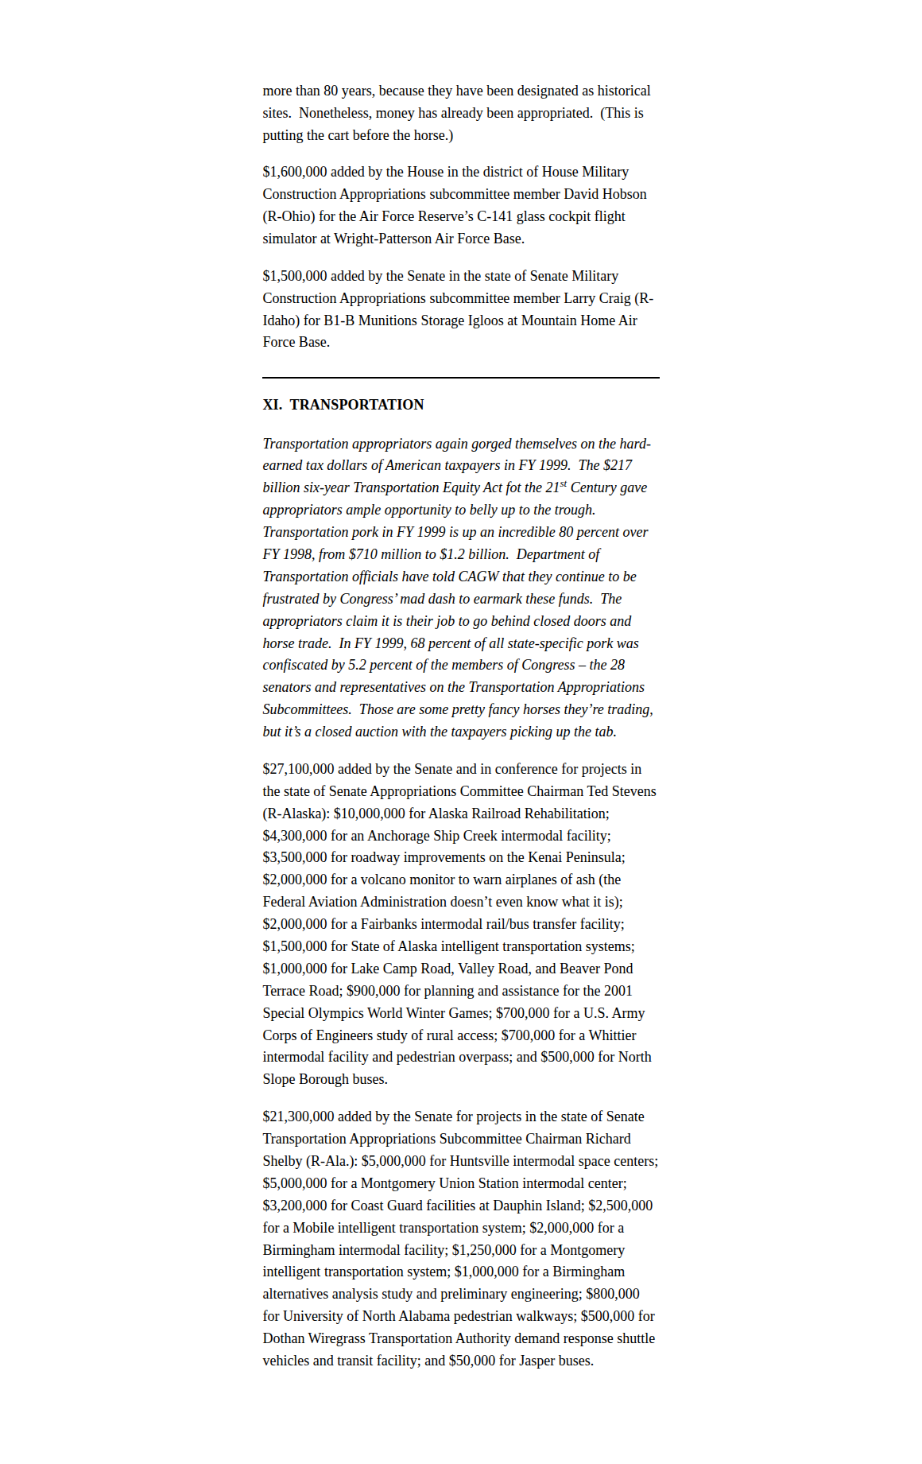more than 80 years, because they have been designated as historical sites. Nonetheless, money has already been appropriated. (This is putting the cart before the horse.)
$1,600,000 added by the House in the district of House Military Construction Appropriations subcommittee member David Hobson (R-Ohio) for the Air Force Reserve’s C-141 glass cockpit flight simulator at Wright-Patterson Air Force Base.
$1,500,000 added by the Senate in the state of Senate Military Construction Appropriations subcommittee member Larry Craig (R-Idaho) for B1-B Munitions Storage Igloos at Mountain Home Air Force Base.
XI. TRANSPORTATION
Transportation appropriators again gorged themselves on the hard-earned tax dollars of American taxpayers in FY 1999. The $217 billion six-year Transportation Equity Act fot the 21st Century gave appropriators ample opportunity to belly up to the trough. Transportation pork in FY 1999 is up an incredible 80 percent over FY 1998, from $710 million to $1.2 billion. Department of Transportation officials have told CAGW that they continue to be frustrated by Congress’ mad dash to earmark these funds. The appropriators claim it is their job to go behind closed doors and horse trade. In FY 1999, 68 percent of all state-specific pork was confiscated by 5.2 percent of the members of Congress – the 28 senators and representatives on the Transportation Appropriations Subcommittees. Those are some pretty fancy horses they’re trading, but it’s a closed auction with the taxpayers picking up the tab.
$27,100,000 added by the Senate and in conference for projects in the state of Senate Appropriations Committee Chairman Ted Stevens (R-Alaska): $10,000,000 for Alaska Railroad Rehabilitation; $4,300,000 for an Anchorage Ship Creek intermodal facility; $3,500,000 for roadway improvements on the Kenai Peninsula; $2,000,000 for a volcano monitor to warn airplanes of ash (the Federal Aviation Administration doesn’t even know what it is); $2,000,000 for a Fairbanks intermodal rail/bus transfer facility; $1,500,000 for State of Alaska intelligent transportation systems; $1,000,000 for Lake Camp Road, Valley Road, and Beaver Pond Terrace Road; $900,000 for planning and assistance for the 2001 Special Olympics World Winter Games; $700,000 for a U.S. Army Corps of Engineers study of rural access; $700,000 for a Whittier intermodal facility and pedestrian overpass; and $500,000 for North Slope Borough buses.
$21,300,000 added by the Senate for projects in the state of Senate Transportation Appropriations Subcommittee Chairman Richard Shelby (R-Ala.): $5,000,000 for Huntsville intermodal space centers; $5,000,000 for a Montgomery Union Station intermodal center; $3,200,000 for Coast Guard facilities at Dauphin Island; $2,500,000 for a Mobile intelligent transportation system; $2,000,000 for a Birmingham intermodal facility; $1,250,000 for a Montgomery intelligent transportation system; $1,000,000 for a Birmingham alternatives analysis study and preliminary engineering; $800,000 for University of North Alabama pedestrian walkways; $500,000 for Dothan Wiregrass Transportation Authority demand response shuttle vehicles and transit facility; and $50,000 for Jasper buses.